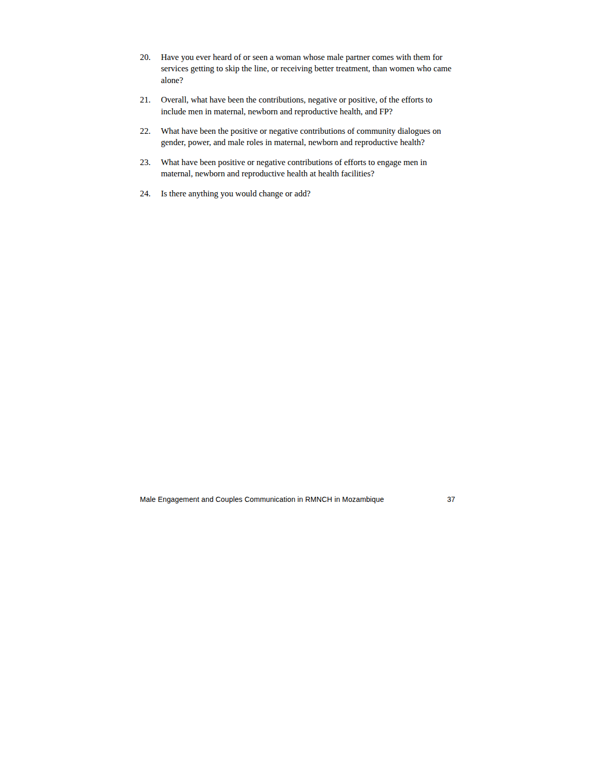20. Have you ever heard of or seen a woman whose male partner comes with them for services getting to skip the line, or receiving better treatment, than women who came alone?
21. Overall, what have been the contributions, negative or positive, of the efforts to include men in maternal, newborn and reproductive health, and FP?
22. What have been the positive or negative contributions of community dialogues on gender, power, and male roles in maternal, newborn and reproductive health?
23. What have been positive or negative contributions of efforts to engage men in maternal, newborn and reproductive health at health facilities?
24. Is there anything you would change or add?
Male Engagement and Couples Communication in RMNCH in Mozambique 37